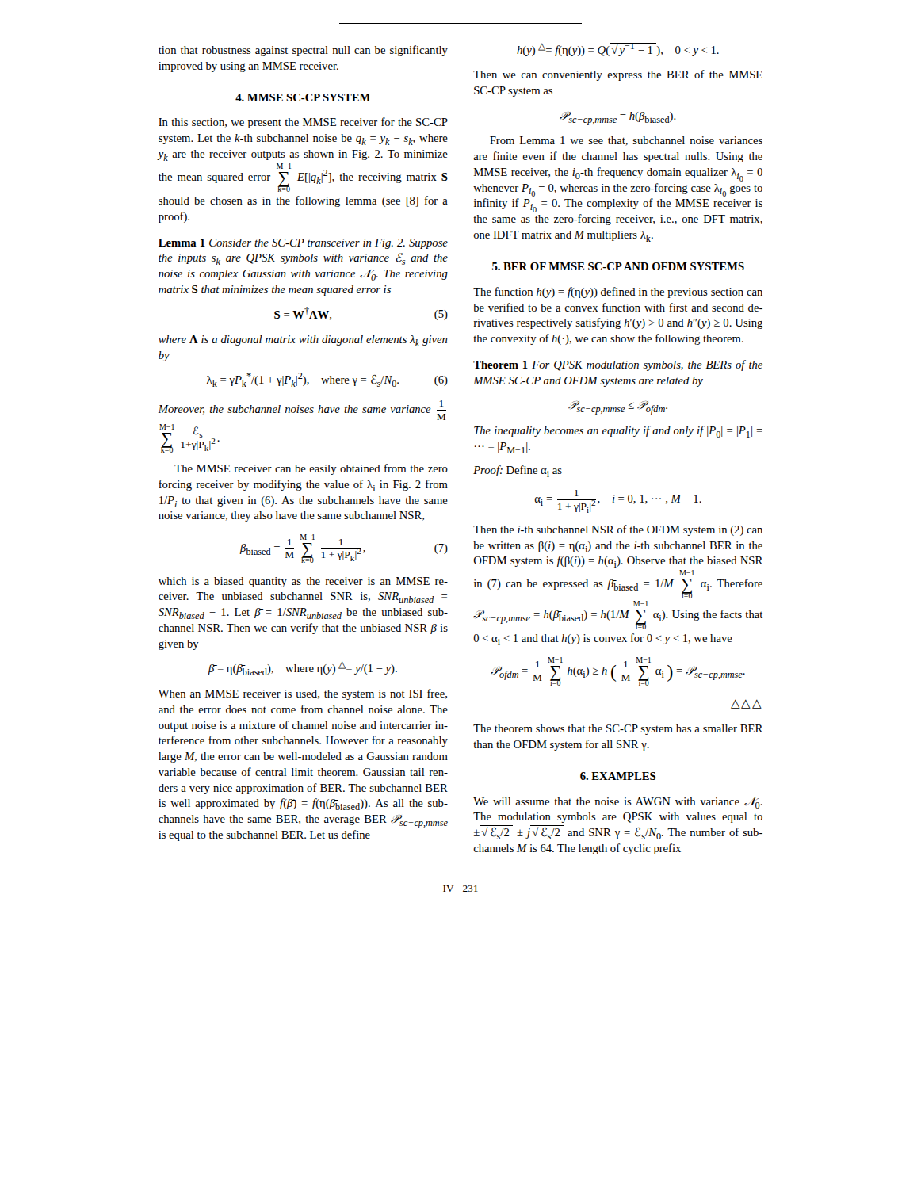tion that robustness against spectral null can be significantly improved by using an MMSE receiver.
4. MMSE SC-CP SYSTEM
In this section, we present the MMSE receiver for the SC-CP system. Let the k-th subchannel noise be qk = yk − sk, where yk are the receiver outputs as shown in Fig. 2. To minimize the mean squared error M−1∑k=0 E[|qk|2], the receiving matrix S should be chosen as in the following lemma (see [8] for a proof).
Lemma 1 Consider the SC-CP transceiver in Fig. 2. Suppose the inputs sk are QPSK symbols with variance ℰs and the noise is complex Gaussian with variance 𝒩0. The receiving matrix S that minimizes the mean squared error is
S = W†ΛW,(5)
where Λ is a diagonal matrix with diagonal elements λk given by
λk = γPk*/(1 + γ|Pk|2), where γ = ℰs/N0.(6)
Moreover, the subchannel noises have the same variance 1 M M−1∑k=0 ℰs 1+γ|Pk|2.
The MMSE receiver can be easily obtained from the zero forcing receiver by modifying the value of λi in Fig. 2 from 1/Pi to that given in (6). As the subchannels have the same noise variance, they also have the same subchannel NSR,
β̄biased = 1 M M−1∑k=0 11 + γ|Pk|2,(7)
which is a biased quantity as the receiver is an MMSE receiver. The unbiased subchannel SNR is, SNRunbiased = SNRbiased − 1. Let β̄ = 1/SNRunbiased be the unbiased subchannel NSR. Then we can verify that the unbiased NSR β̄ is given by
β̄ = η(β̄biased), where η(y) △= y/(1 − y).
When an MMSE receiver is used, the system is not ISI free, and the error does not come from channel noise alone. The output noise is a mixture of channel noise and intercarrier interference from other subchannels. However for a reasonably large M, the error can be well-modeled as a Gaussian random variable because of central limit theorem. Gaussian tail renders a very nice approximation of BER. The subchannel BER is well approximated by f(β̄) = f(η(β̄biased)). As all the subchannels have the same BER, the average BER 𝒫sc−cp,mmse is equal to the subchannel BER. Let us define
h(y) △= f(η(y)) = Q(√y−1 − 1), 0 < y < 1.
Then we can conveniently express the BER of the MMSE SC-CP system as
𝒫sc−cp,mmse = h(β̄biased).
From Lemma 1 we see that, subchannel noise variances are finite even if the channel has spectral nulls. Using the MMSE receiver, the i0-th frequency domain equalizer λi0 = 0 whenever Pi0 = 0, whereas in the zero-forcing case λi0 goes to infinity if Pi0 = 0. The complexity of the MMSE receiver is the same as the zero-forcing receiver, i.e., one DFT matrix, one IDFT matrix and M multipliers λk.
5. BER OF MMSE SC-CP AND OFDM SYSTEMS
The function h(y) = f(η(y)) defined in the previous section can be verified to be a convex function with first and second derivatives respectively satisfying h′(y) > 0 and h″(y) ≥ 0. Using the convexity of h(·), we can show the following theorem.
Theorem 1 For QPSK modulation symbols, the BERs of the MMSE SC-CP and OFDM systems are related by
𝒫sc−cp,mmse ≤ 𝒫ofdm.
The inequality becomes an equality if and only if |P0| = |P1| = ··· = |PM−1|.
Proof: Define αi as
αi = 11 + γ|Pi|2, i = 0, 1, ··· , M − 1.
Then the i-th subchannel NSR of the OFDM system in (2) can be written as β(i) = η(αi) and the i-th subchannel BER in the OFDM system is f(β(i)) = h(αi). Observe that the biased NSR in (7) can be expressed as β̄biased = 1/M M−1∑i=0 αi. Therefore 𝒫sc−cp,mmse = h(β̄biased) = h(1/M M−1∑i=0 αi). Using the facts that 0 < αi < 1 and that h(y) is convex for 0 < y < 1, we have
𝒫ofdm = 1 M M−1∑i=0 h(αi) ≥ h ( 1 M M−1∑i=0 αi ) = 𝒫sc−cp,mmse.
△△△
The theorem shows that the SC-CP system has a smaller BER than the OFDM system for all SNR γ.
6. EXAMPLES
We will assume that the noise is AWGN with variance 𝒩0. The modulation symbols are QPSK with values equal to ±√ℰs/2 ± j√ℰs/2 and SNR γ = ℰs/N0. The number of subchannels M is 64. The length of cyclic prefix
IV - 231